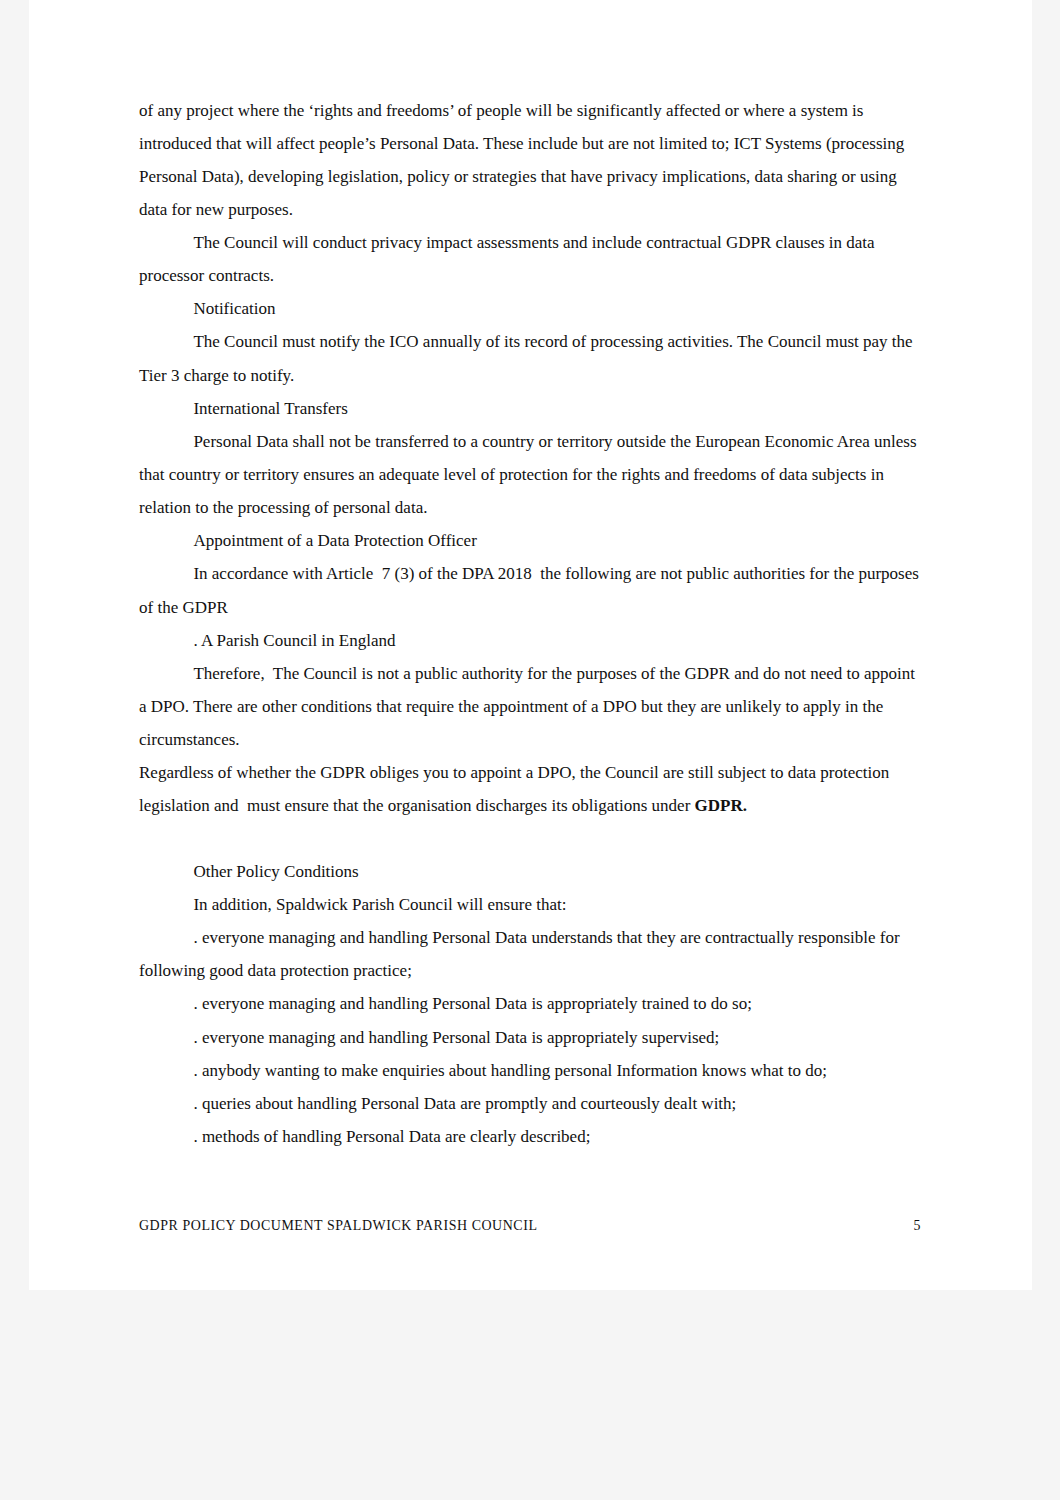of any project where the ‘rights and freedoms’ of people will be significantly affected or where a system is introduced that will affect people’s Personal Data. These include but are not limited to; ICT Systems (processing Personal Data), developing legislation, policy or strategies that have privacy implications, data sharing or using data for new purposes.
The Council will conduct privacy impact assessments and include contractual GDPR clauses in data processor contracts.
Notification
The Council must notify the ICO annually of its record of processing activities. The Council must pay the Tier 3 charge to notify.
International Transfers
Personal Data shall not be transferred to a country or territory outside the European Economic Area unless that country or territory ensures an adequate level of protection for the rights and freedoms of data subjects in relation to the processing of personal data.
Appointment of a Data Protection Officer
In accordance with Article 7 (3) of the DPA 2018 the following are not public authorities for the purposes of the GDPR
. A Parish Council in England
Therefore, The Council is not a public authority for the purposes of the GDPR and do not need to appoint a DPO. There are other conditions that require the appointment of a DPO but they are unlikely to apply in the circumstances.
Regardless of whether the GDPR obliges you to appoint a DPO, the Council are still subject to data protection legislation and must ensure that the organisation discharges its obligations under GDPR.
Other Policy Conditions
In addition, Spaldwick Parish Council will ensure that:
. everyone managing and handling Personal Data understands that they are contractually responsible for following good data protection practice;
. everyone managing and handling Personal Data is appropriately trained to do so;
. everyone managing and handling Personal Data is appropriately supervised;
. anybody wanting to make enquiries about handling personal Information knows what to do;
. queries about handling Personal Data are promptly and courteously dealt with;
. methods of handling Personal Data are clearly described;
GDPR Policy Document Spaldwick Parish Council 5